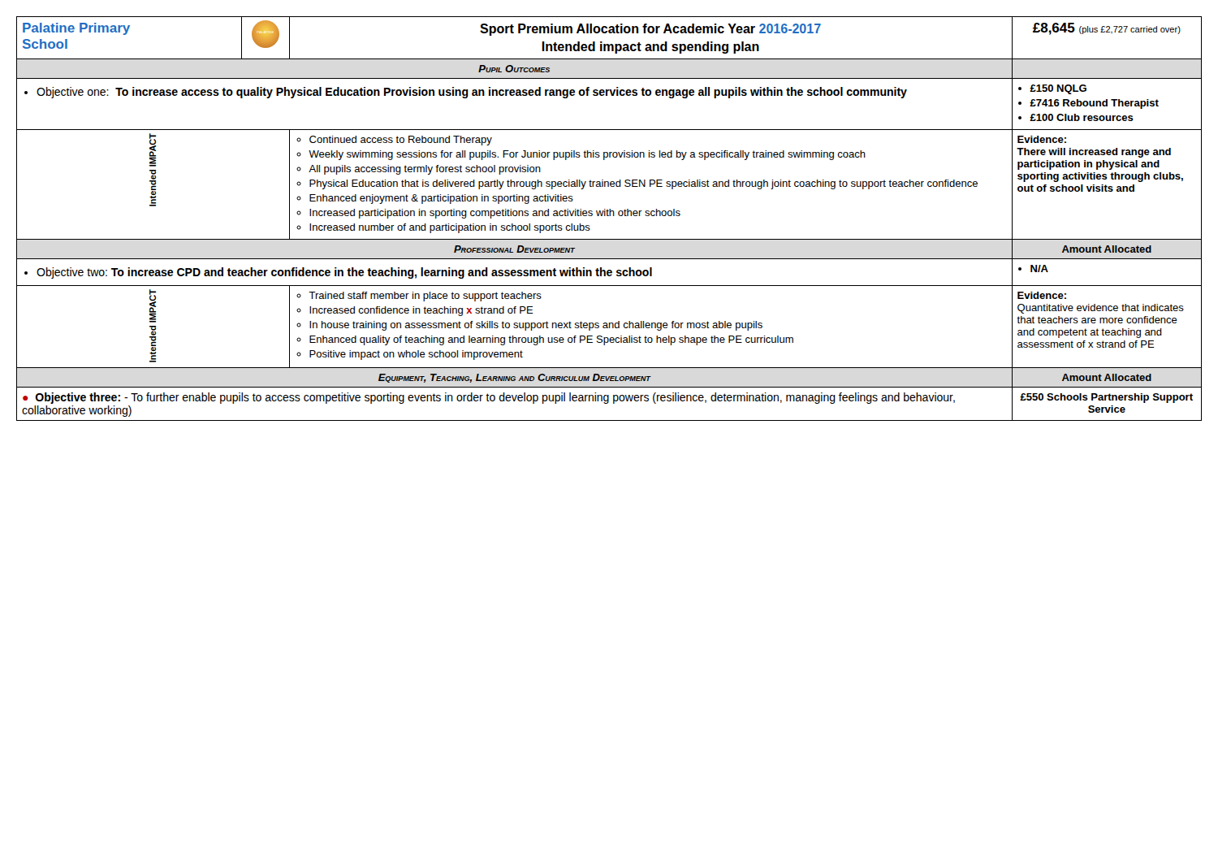| Palatine Primary School | | Sport Premium Allocation for Academic Year 2016-2017 Intended impact and spending plan | £8,645 (plus £2,727 carried over) |
| Pupil Outcomes | |
| Objective one: To increase access to quality Physical Education Provision using an increased range of services to engage all pupils within the school community | £150 NQLG £7416 Rebound Therapist £100 Club resources |
| Intended IMPACT | Continued access to Rebound Therapy Weekly swimming sessions for all pupils. For Junior pupils this provision is led by a specifically trained swimming coach All pupils accessing termly forest school provision Physical Education that is delivered partly through specially trained SEN PE specialist and through joint coaching to support teacher confidence Enhanced enjoyment & participation in sporting activities Increased participation in sporting competitions and activities with other schools Increased number of and participation in school sports clubs | Evidence: There will increased range and participation in physical and sporting activities through clubs, out of school visits and |
| Professional Development | Amount Allocated |
| Objective two: To increase CPD and teacher confidence in the teaching, learning and assessment within the school | N/A |
| Intended IMPACT | Trained staff member in place to support teachers Increased confidence in teaching x strand of PE In house training on assessment of skills to support next steps and challenge for most able pupils Enhanced quality of teaching and learning through use of PE Specialist to help shape the PE curriculum Positive impact on whole school improvement | Evidence: Quantitative evidence that indicates that teachers are more confidence and competent at teaching and assessment of x strand of PE |
| Equipment, Teaching, Learning and Curriculum Development | Amount Allocated |
| ● Objective three: - To further enable pupils to access competitive sporting events in order to develop pupil learning powers (resilience, determination, managing feelings and behaviour, collaborative working) | £550 Schools Partnership Support Service |